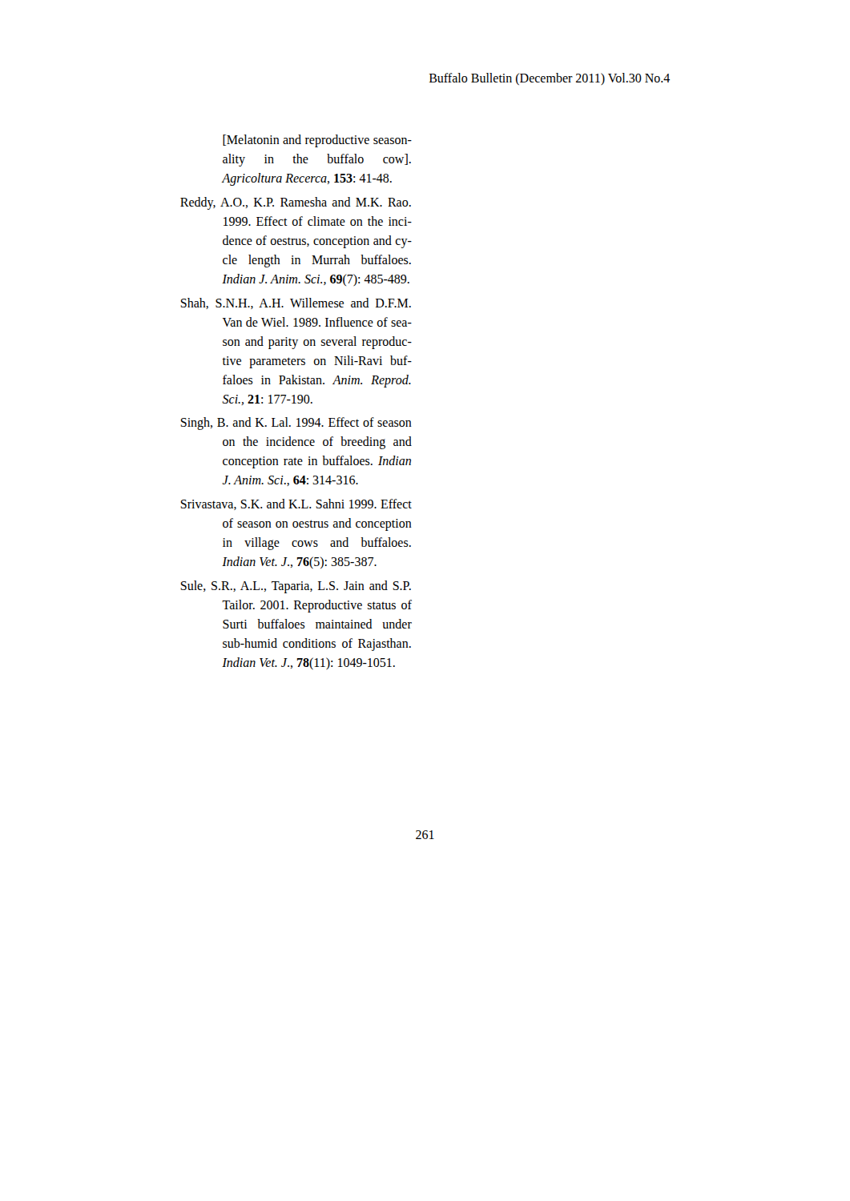Buffalo Bulletin (December 2011) Vol.30 No.4
[Melatonin and reproductive seasonality in the buffalo cow]. Agricoltura Recerca, 153: 41-48.
Reddy, A.O., K.P. Ramesha and M.K. Rao. 1999. Effect of climate on the incidence of oestrus, conception and cycle length in Murrah buffaloes. Indian J. Anim. Sci., 69(7): 485-489.
Shah, S.N.H., A.H. Willemese and D.F.M. Van de Wiel. 1989. Influence of season and parity on several reproductive parameters on Nili-Ravi buffaloes in Pakistan. Anim. Reprod. Sci., 21: 177-190.
Singh, B. and K. Lal. 1994. Effect of season on the incidence of breeding and conception rate in buffaloes. Indian J. Anim. Sci., 64: 314-316.
Srivastava, S.K. and K.L. Sahni 1999. Effect of season on oestrus and conception in village cows and buffaloes. Indian Vet. J., 76(5): 385-387.
Sule, S.R., A.L., Taparia, L.S. Jain and S.P. Tailor. 2001. Reproductive status of Surti buffaloes maintained under sub-humid conditions of Rajasthan. Indian Vet. J., 78(11): 1049-1051.
261